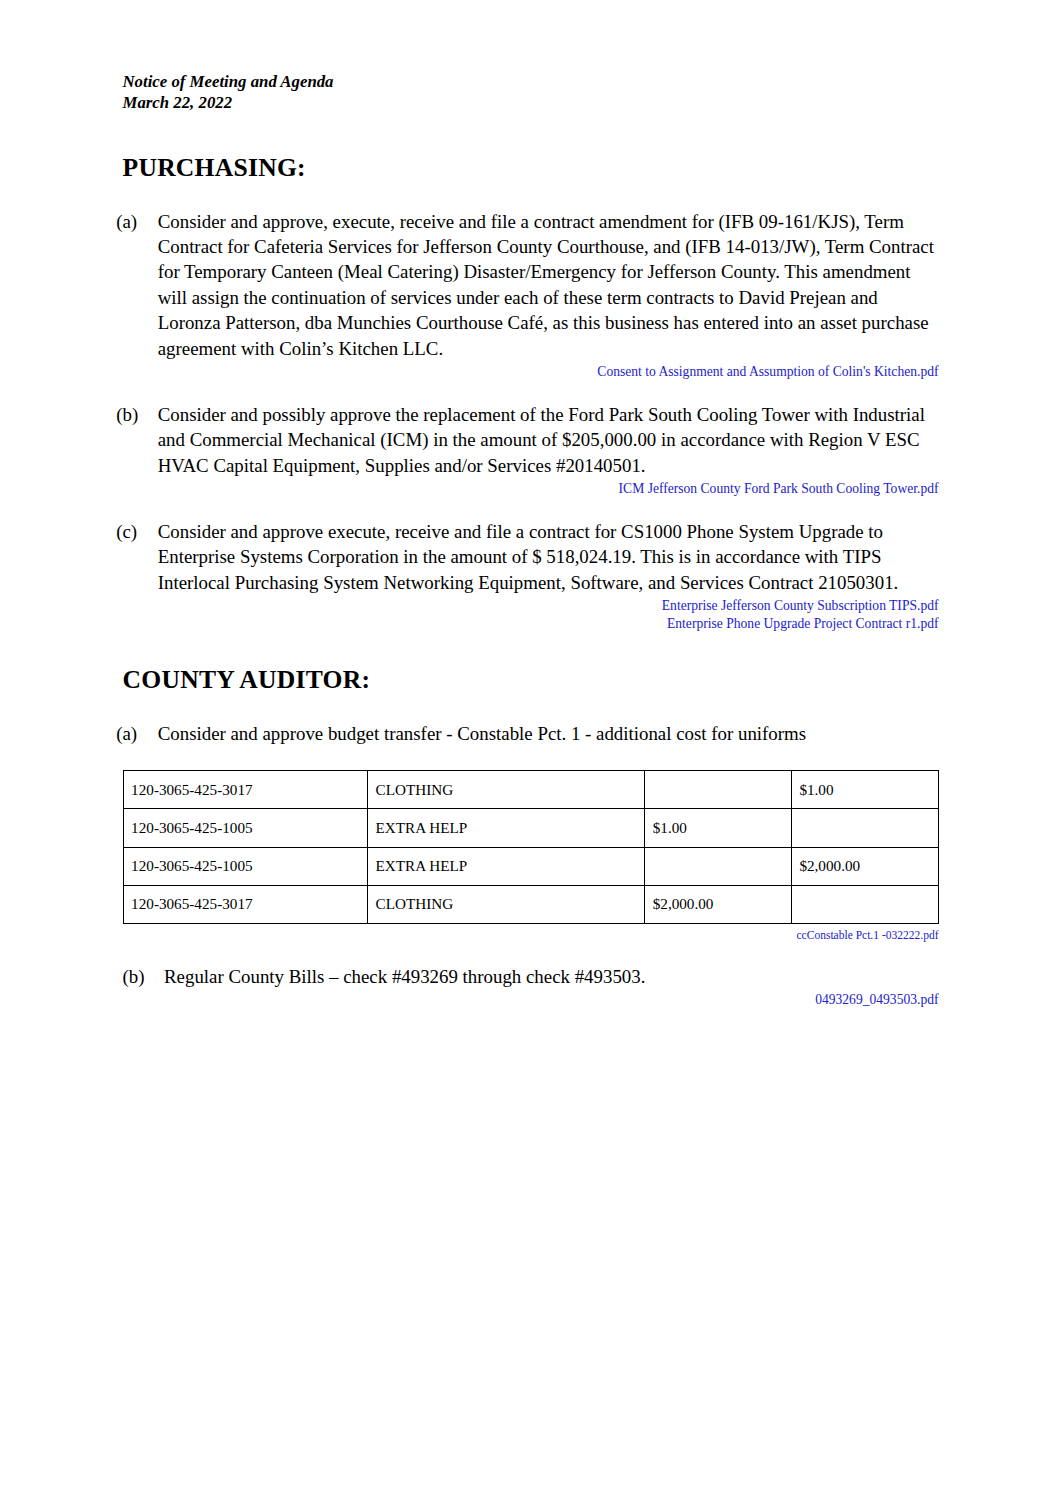Notice of Meeting and Agenda
March 22, 2022
PURCHASING:
Consider and approve, execute, receive and file a contract amendment for (IFB 09-161/KJS), Term Contract for Cafeteria Services for Jefferson County Courthouse, and (IFB 14-013/JW), Term Contract for Temporary Canteen (Meal Catering) Disaster/Emergency for Jefferson County. This amendment will assign the continuation of services under each of these term contracts to David Prejean and Loronza Patterson, dba Munchies Courthouse Café, as this business has entered into an asset purchase agreement with Colin’s Kitchen LLC. Consent to Assignment and Assumption of Colin's Kitchen.pdf
Consider and possibly approve the replacement of the Ford Park South Cooling Tower with Industrial and Commercial Mechanical (ICM) in the amount of $205,000.00 in accordance with Region V ESC HVAC Capital Equipment, Supplies and/or Services #20140501. ICM Jefferson County Ford Park South Cooling Tower.pdf
Consider and approve execute, receive and file a contract for CS1000 Phone System Upgrade to Enterprise Systems Corporation in the amount of $ 518,024.19. This is in accordance with TIPS Interlocal Purchasing System Networking Equipment, Software, and Services Contract 21050301. Enterprise Jefferson County Subscription TIPS.pdf
Enterprise Phone Upgrade Project Contract r1.pdf
COUNTY AUDITOR:
Consider and approve budget transfer - Constable Pct. 1 - additional cost for uniforms
| 120-3065-425-3017 | CLOTHING | | $1.00 |
| 120-3065-425-1005 | EXTRA HELP | $1.00 | |
| 120-3065-425-1005 | EXTRA HELP | | $2,000.00 |
| 120-3065-425-3017 | CLOTHING | $2,000.00 | |
ccConstable Pct.1 -032222.pdf
Regular County Bills – check #493269 through check #493503. 0493269_0493503.pdf